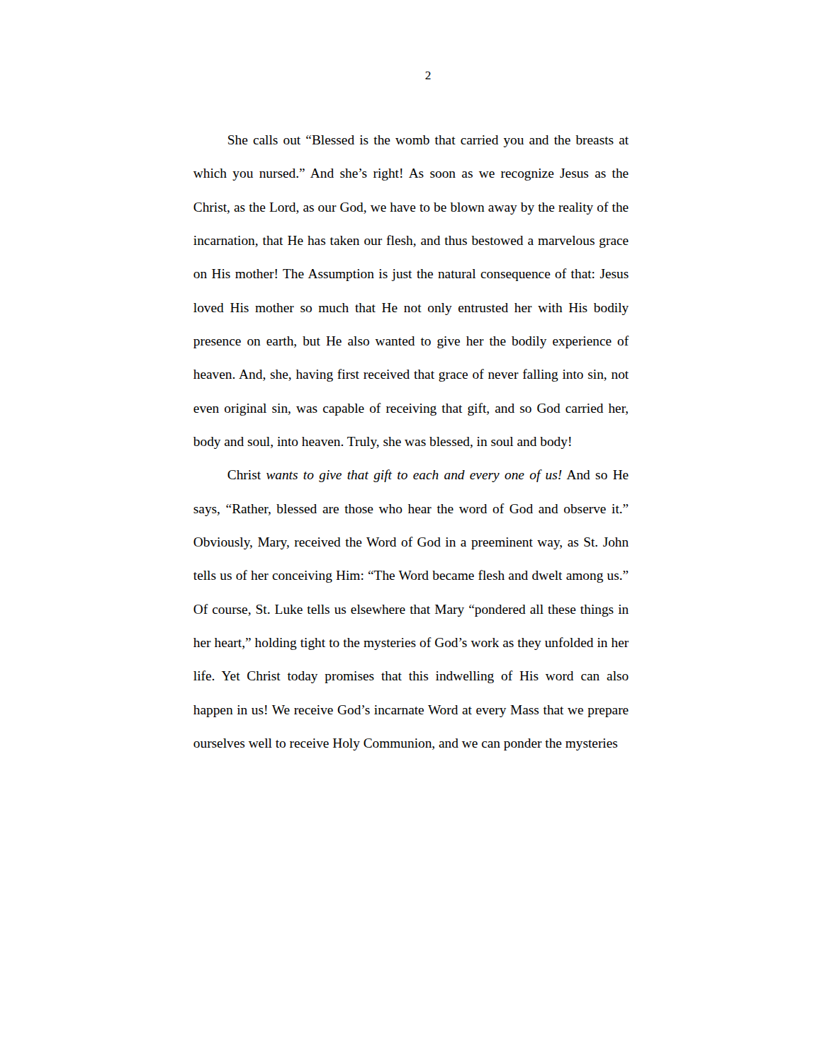2
She calls out “Blessed is the womb that carried you and the breasts at which you nursed.” And she’s right! As soon as we recognize Jesus as the Christ, as the Lord, as our God, we have to be blown away by the reality of the incarnation, that He has taken our flesh, and thus bestowed a marvelous grace on His mother! The Assumption is just the natural consequence of that: Jesus loved His mother so much that He not only entrusted her with His bodily presence on earth, but He also wanted to give her the bodily experience of heaven. And, she, having first received that grace of never falling into sin, not even original sin, was capable of receiving that gift, and so God carried her, body and soul, into heaven. Truly, she was blessed, in soul and body!
Christ wants to give that gift to each and every one of us! And so He says, “Rather, blessed are those who hear the word of God and observe it.” Obviously, Mary, received the Word of God in a preeminent way, as St. John tells us of her conceiving Him: “The Word became flesh and dwelt among us.” Of course, St. Luke tells us elsewhere that Mary “pondered all these things in her heart,” holding tight to the mysteries of God’s work as they unfolded in her life. Yet Christ today promises that this indwelling of His word can also happen in us! We receive God’s incarnate Word at every Mass that we prepare ourselves well to receive Holy Communion, and we can ponder the mysteries